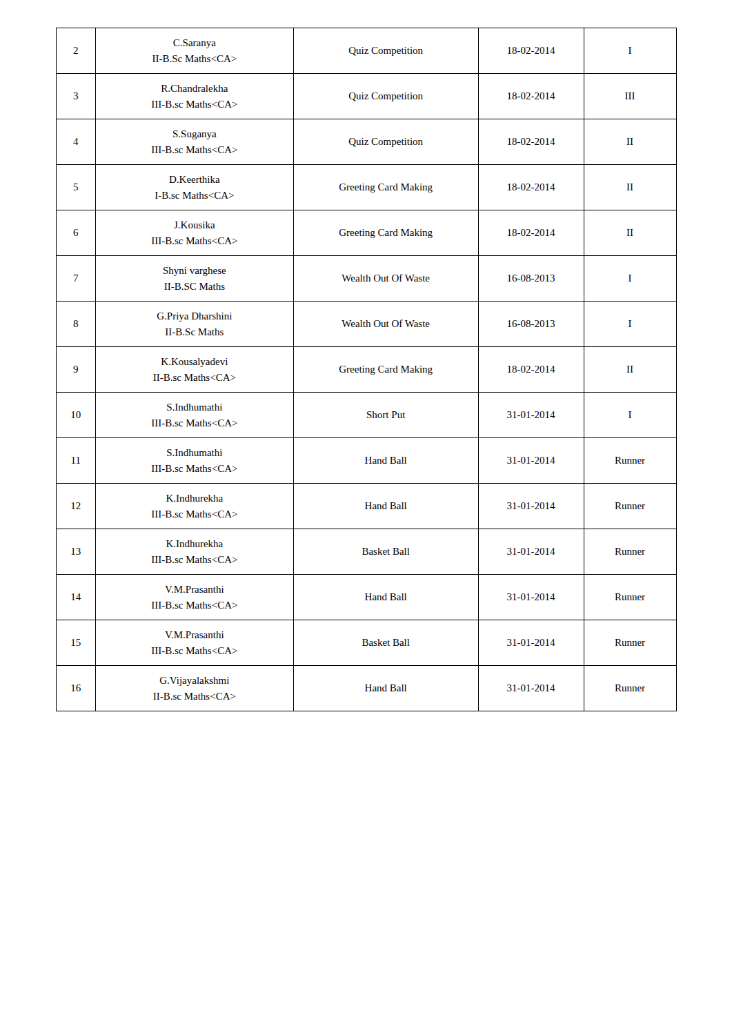| 2 | C.Saranya II-B.Sc Maths<CA> | Quiz Competition | 18-02-2014 | I |
| 3 | R.Chandralekha III-B.sc Maths<CA> | Quiz Competition | 18-02-2014 | III |
| 4 | S.Suganya III-B.sc Maths<CA> | Quiz Competition | 18-02-2014 | II |
| 5 | D.Keerthika I-B.sc Maths<CA> | Greeting Card Making | 18-02-2014 | II |
| 6 | J.Kousika III-B.sc Maths<CA> | Greeting Card Making | 18-02-2014 | II |
| 7 | Shyni varghese II-B.SC Maths | Wealth Out Of Waste | 16-08-2013 | I |
| 8 | G.Priya Dharshini II-B.Sc Maths | Wealth Out Of Waste | 16-08-2013 | I |
| 9 | K.Kousalyadevi II-B.sc Maths<CA> | Greeting Card Making | 18-02-2014 | II |
| 10 | S.Indhumathi III-B.sc Maths<CA> | Short Put | 31-01-2014 | I |
| 11 | S.Indhumathi III-B.sc Maths<CA> | Hand Ball | 31-01-2014 | Runner |
| 12 | K.Indhurekha III-B.sc Maths<CA> | Hand Ball | 31-01-2014 | Runner |
| 13 | K.Indhurekha III-B.sc Maths<CA> | Basket Ball | 31-01-2014 | Runner |
| 14 | V.M.Prasanthi III-B.sc Maths<CA> | Hand Ball | 31-01-2014 | Runner |
| 15 | V.M.Prasanthi III-B.sc Maths<CA> | Basket Ball | 31-01-2014 | Runner |
| 16 | G.Vijayalakshmi II-B.sc Maths<CA> | Hand Ball | 31-01-2014 | Runner |